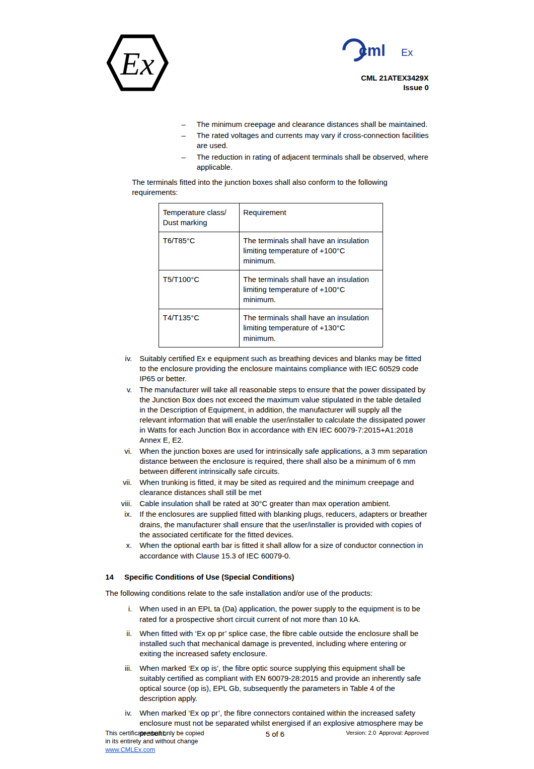Ex
cml Ex
CML 21ATEX3429X
Issue 0
The minimum creepage and clearance distances shall be maintained.
The rated voltages and currents may vary if cross-connection facilities are used.
The reduction in rating of adjacent terminals shall be observed, where applicable.
The terminals fitted into the junction boxes shall also conform to the following requirements:
| Temperature class/ Dust marking | Requirement |
| T6/T85°C | The terminals shall have an insulation limiting temperature of +100°C minimum. |
| T5/T100°C | The terminals shall have an insulation limiting temperature of +100°C minimum. |
| T4/T135°C | The terminals shall have an insulation limiting temperature of +130°C minimum. |
Suitably certified Ex e equipment such as breathing devices and blanks may be fitted to the enclosure providing the enclosure maintains compliance with IEC 60529 code IP65 or better.
The manufacturer will take all reasonable steps to ensure that the power dissipated by the Junction Box does not exceed the maximum value stipulated in the table detailed in the Description of Equipment, in addition, the manufacturer will supply all the relevant information that will enable the user/installer to calculate the dissipated power in Watts for each Junction Box in accordance with EN IEC 60079-7:2015+A1:2018 Annex E, E2.
When the junction boxes are used for intrinsically safe applications, a 3 mm separation distance between the enclosure is required, there shall also be a minimum of 6 mm between different intrinsically safe circuits.
When trunking is fitted, it may be sited as required and the minimum creepage and clearance distances shall still be met
Cable insulation shall be rated at 30°C greater than max operation ambient.
If the enclosures are supplied fitted with blanking plugs, reducers, adapters or breather drains, the manufacturer shall ensure that the user/installer is provided with copies of the associated certificate for the fitted devices.
When the optional earth bar is fitted it shall allow for a size of conductor connection in accordance with Clause 15.3 of IEC 60079-0.
14 Specific Conditions of Use (Special Conditions)
The following conditions relate to the safe installation and/or use of the products:
When used in an EPL ta (Da) application, the power supply to the equipment is to be rated for a prospective short circuit current of not more than 10 kA.
When fitted with ‘Ex op pr’ splice case, the fibre cable outside the enclosure shall be installed such that mechanical damage is prevented, including where entering or exiting the increased safety enclosure.
When marked ‘Ex op is’, the fibre optic source supplying this equipment shall be suitably certified as compliant with EN 60079-28:2015 and provide an inherently safe optical source (op is), EPL Gb, subsequently the parameters in Table 4 of the description apply.
When marked ‘Ex op pr’, the fibre connectors contained within the increased safety enclosure must not be separated whilst energised if an explosive atmosphere may be present.
This certificate shall only be copied
in its entirety and without change
www.CMLEx.com
5 of 6
Version: 2.0 Approval: Approved